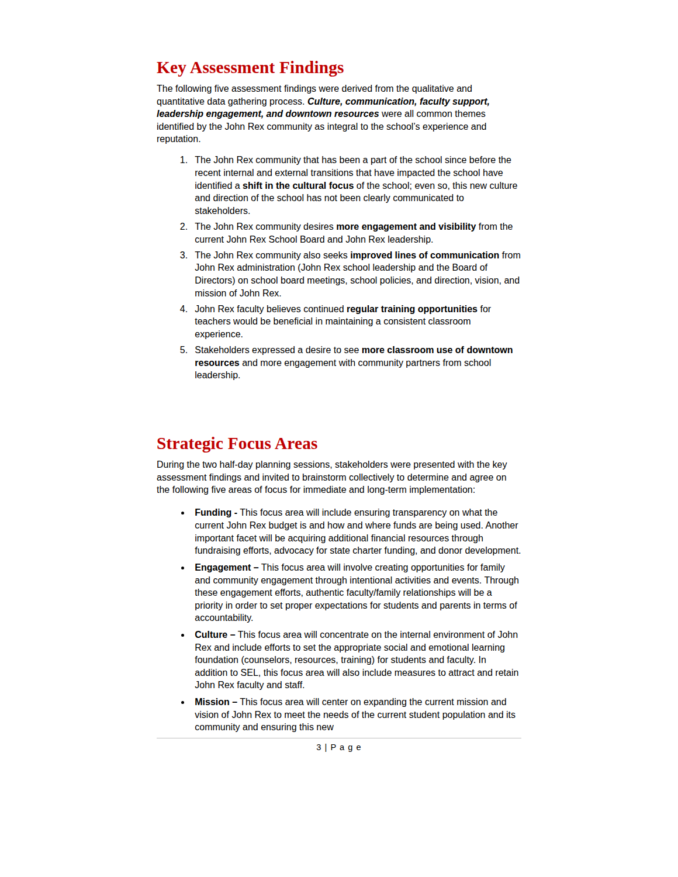Key Assessment Findings
The following five assessment findings were derived from the qualitative and quantitative data gathering process. Culture, communication, faculty support, leadership engagement, and downtown resources were all common themes identified by the John Rex community as integral to the school’s experience and reputation.
The John Rex community that has been a part of the school since before the recent internal and external transitions that have impacted the school have identified a shift in the cultural focus of the school; even so, this new culture and direction of the school has not been clearly communicated to stakeholders.
The John Rex community desires more engagement and visibility from the current John Rex School Board and John Rex leadership.
The John Rex community also seeks improved lines of communication from John Rex administration (John Rex school leadership and the Board of Directors) on school board meetings, school policies, and direction, vision, and mission of John Rex.
John Rex faculty believes continued regular training opportunities for teachers would be beneficial in maintaining a consistent classroom experience.
Stakeholders expressed a desire to see more classroom use of downtown resources and more engagement with community partners from school leadership.
Strategic Focus Areas
During the two half-day planning sessions, stakeholders were presented with the key assessment findings and invited to brainstorm collectively to determine and agree on the following five areas of focus for immediate and long-term implementation:
Funding - This focus area will include ensuring transparency on what the current John Rex budget is and how and where funds are being used. Another important facet will be acquiring additional financial resources through fundraising efforts, advocacy for state charter funding, and donor development.
Engagement – This focus area will involve creating opportunities for family and community engagement through intentional activities and events. Through these engagement efforts, authentic faculty/family relationships will be a priority in order to set proper expectations for students and parents in terms of accountability.
Culture – This focus area will concentrate on the internal environment of John Rex and include efforts to set the appropriate social and emotional learning foundation (counselors, resources, training) for students and faculty. In addition to SEL, this focus area will also include measures to attract and retain John Rex faculty and staff.
Mission – This focus area will center on expanding the current mission and vision of John Rex to meet the needs of the current student population and its community and ensuring this new
3 | P a g e